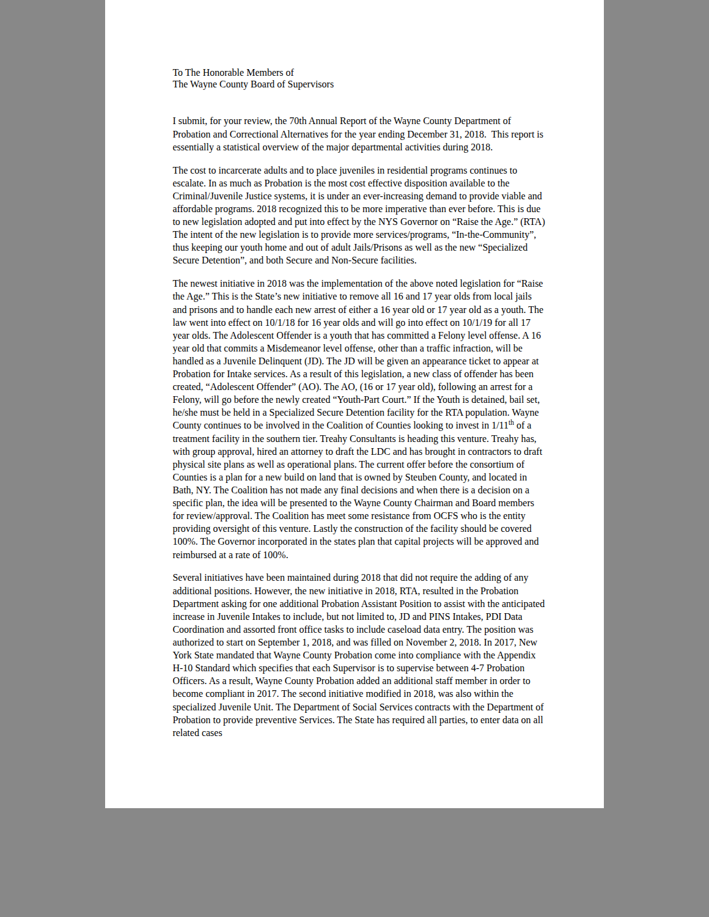To The Honorable Members of
The Wayne County Board of Supervisors
I submit, for your review, the 70th Annual Report of the Wayne County Department of Probation and Correctional Alternatives for the year ending December 31, 2018. This report is essentially a statistical overview of the major departmental activities during 2018.
The cost to incarcerate adults and to place juveniles in residential programs continues to escalate. In as much as Probation is the most cost effective disposition available to the Criminal/Juvenile Justice systems, it is under an ever-increasing demand to provide viable and affordable programs. 2018 recognized this to be more imperative than ever before. This is due to new legislation adopted and put into effect by the NYS Governor on “Raise the Age.” (RTA) The intent of the new legislation is to provide more services/programs, “In-the-Community”, thus keeping our youth home and out of adult Jails/Prisons as well as the new “Specialized Secure Detention”, and both Secure and Non-Secure facilities.
The newest initiative in 2018 was the implementation of the above noted legislation for “Raise the Age.” This is the State’s new initiative to remove all 16 and 17 year olds from local jails and prisons and to handle each new arrest of either a 16 year old or 17 year old as a youth. The law went into effect on 10/1/18 for 16 year olds and will go into effect on 10/1/19 for all 17 year olds. The Adolescent Offender is a youth that has committed a Felony level offense. A 16 year old that commits a Misdemeanor level offense, other than a traffic infraction, will be handled as a Juvenile Delinquent (JD). The JD will be given an appearance ticket to appear at Probation for Intake services. As a result of this legislation, a new class of offender has been created, “Adolescent Offender” (AO). The AO, (16 or 17 year old), following an arrest for a Felony, will go before the newly created “Youth-Part Court.” If the Youth is detained, bail set, he/she must be held in a Specialized Secure Detention facility for the RTA population. Wayne County continues to be involved in the Coalition of Counties looking to invest in 1/11th of a treatment facility in the southern tier. Treahy Consultants is heading this venture. Treahy has, with group approval, hired an attorney to draft the LDC and has brought in contractors to draft physical site plans as well as operational plans. The current offer before the consortium of Counties is a plan for a new build on land that is owned by Steuben County, and located in Bath, NY. The Coalition has not made any final decisions and when there is a decision on a specific plan, the idea will be presented to the Wayne County Chairman and Board members for review/approval. The Coalition has meet some resistance from OCFS who is the entity providing oversight of this venture. Lastly the construction of the facility should be covered 100%. The Governor incorporated in the states plan that capital projects will be approved and reimbursed at a rate of 100%.
Several initiatives have been maintained during 2018 that did not require the adding of any additional positions. However, the new initiative in 2018, RTA, resulted in the Probation Department asking for one additional Probation Assistant Position to assist with the anticipated increase in Juvenile Intakes to include, but not limited to, JD and PINS Intakes, PDI Data Coordination and assorted front office tasks to include caseload data entry. The position was authorized to start on September 1, 2018, and was filled on November 2, 2018. In 2017, New York State mandated that Wayne County Probation come into compliance with the Appendix H-10 Standard which specifies that each Supervisor is to supervise between 4-7 Probation Officers. As a result, Wayne County Probation added an additional staff member in order to become compliant in 2017. The second initiative modified in 2018, was also within the specialized Juvenile Unit. The Department of Social Services contracts with the Department of Probation to provide preventive Services. The State has required all parties, to enter data on all related cases